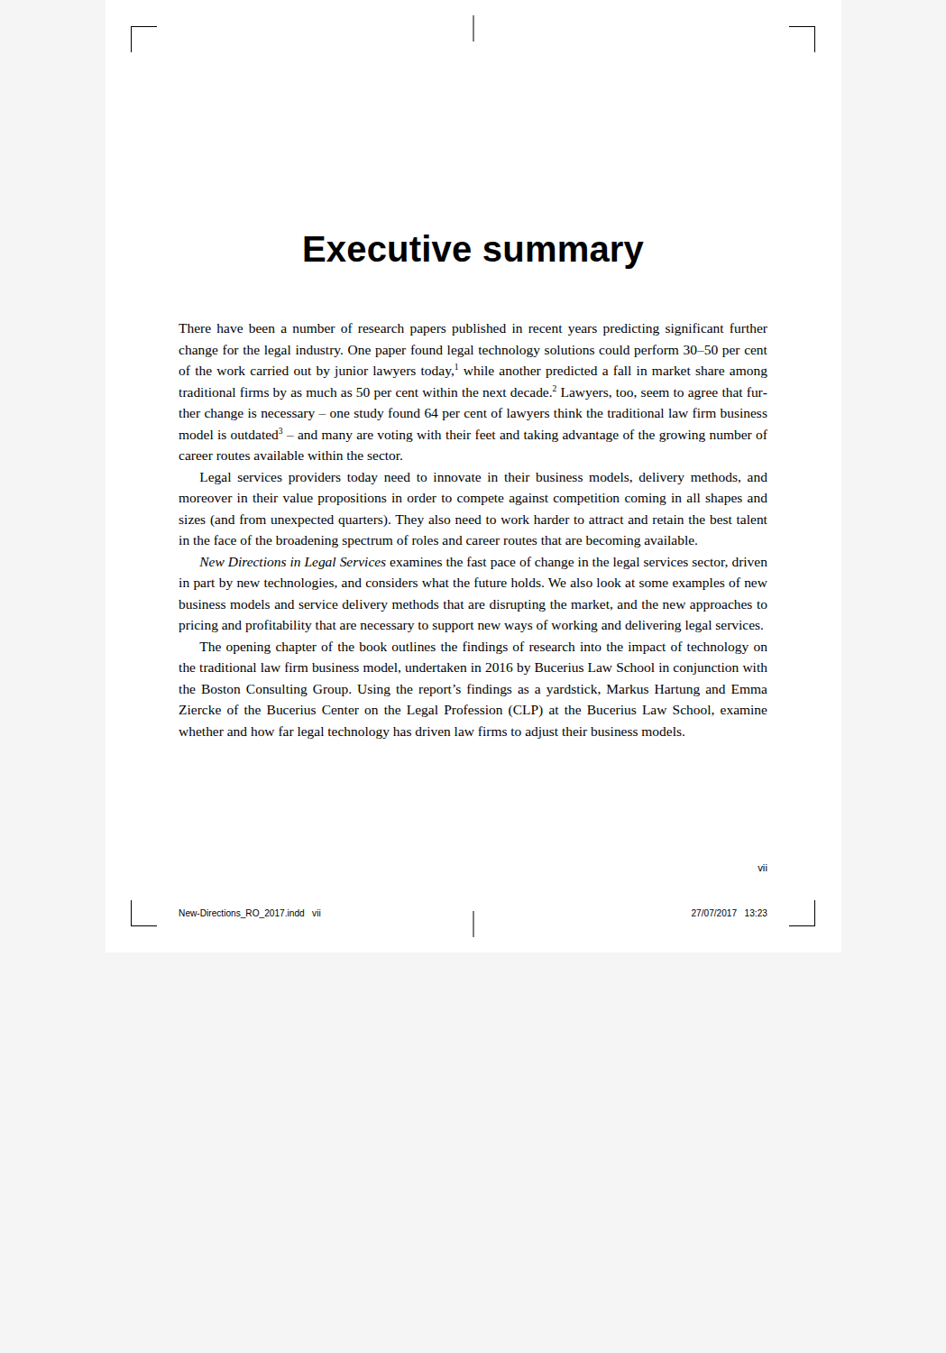Executive summary
There have been a number of research papers published in recent years predicting significant further change for the legal industry. One paper found legal technology solutions could perform 30–50 per cent of the work carried out by junior lawyers today,1 while another predicted a fall in market share among traditional firms by as much as 50 per cent within the next decade.2 Lawyers, too, seem to agree that further change is necessary – one study found 64 per cent of lawyers think the traditional law firm business model is outdated3 – and many are voting with their feet and taking advantage of the growing number of career routes available within the sector.
Legal services providers today need to innovate in their business models, delivery methods, and moreover in their value propositions in order to compete against competition coming in all shapes and sizes (and from unexpected quarters). They also need to work harder to attract and retain the best talent in the face of the broadening spectrum of roles and career routes that are becoming available.
New Directions in Legal Services examines the fast pace of change in the legal services sector, driven in part by new technologies, and considers what the future holds. We also look at some examples of new business models and service delivery methods that are disrupting the market, and the new approaches to pricing and profitability that are necessary to support new ways of working and delivering legal services.
The opening chapter of the book outlines the findings of research into the impact of technology on the traditional law firm business model, undertaken in 2016 by Bucerius Law School in conjunction with the Boston Consulting Group. Using the report’s findings as a yardstick, Markus Hartung and Emma Ziercke of the Bucerius Center on the Legal Profession (CLP) at the Bucerius Law School, examine whether and how far legal technology has driven law firms to adjust their business models.
vii
New-Directions_RO_2017.indd vii
27/07/2017 13:23